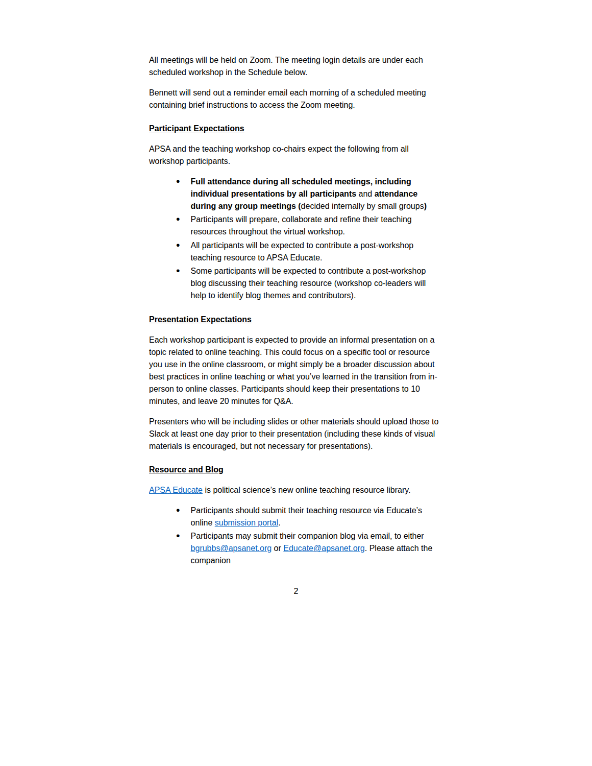All meetings will be held on Zoom. The meeting login details are under each scheduled workshop in the Schedule below.
Bennett will send out a reminder email each morning of a scheduled meeting containing brief instructions to access the Zoom meeting.
Participant Expectations
APSA and the teaching workshop co-chairs expect the following from all workshop participants.
Full attendance during all scheduled meetings, including individual presentations by all participants and attendance during any group meetings (decided internally by small groups)
Participants will prepare, collaborate and refine their teaching resources throughout the virtual workshop.
All participants will be expected to contribute a post-workshop teaching resource to APSA Educate.
Some participants will be expected to contribute a post-workshop blog discussing their teaching resource (workshop co-leaders will help to identify blog themes and contributors).
Presentation Expectations
Each workshop participant is expected to provide an informal presentation on a topic related to online teaching. This could focus on a specific tool or resource you use in the online classroom, or might simply be a broader discussion about best practices in online teaching or what you’ve learned in the transition from in-person to online classes. Participants should keep their presentations to 10 minutes, and leave 20 minutes for Q&A.
Presenters who will be including slides or other materials should upload those to Slack at least one day prior to their presentation (including these kinds of visual materials is encouraged, but not necessary for presentations).
Resource and Blog
APSA Educate is political science’s new online teaching resource library.
Participants should submit their teaching resource via Educate’s online submission portal.
Participants may submit their companion blog via email, to either bgrubbs@apsanet.org or Educate@apsanet.org. Please attach the companion
2